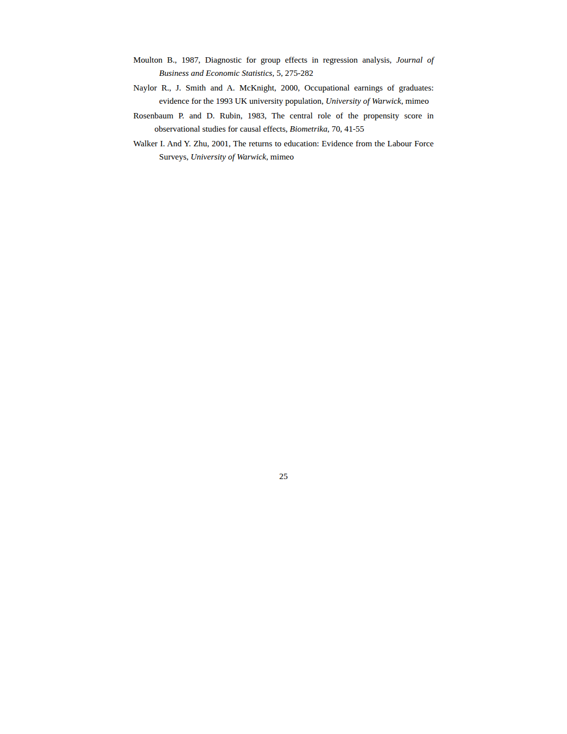Moulton B., 1987, Diagnostic for group effects in regression analysis, Journal of Business and Economic Statistics, 5, 275-282
Naylor R., J. Smith and A. McKnight, 2000, Occupational earnings of graduates: evidence for the 1993 UK university population, University of Warwick, mimeo
Rosenbaum P. and D. Rubin, 1983, The central role of the propensity score in observational studies for causal effects, Biometrika, 70, 41-55
Walker I. And Y. Zhu, 2001, The returns to education: Evidence from the Labour Force Surveys, University of Warwick, mimeo
25